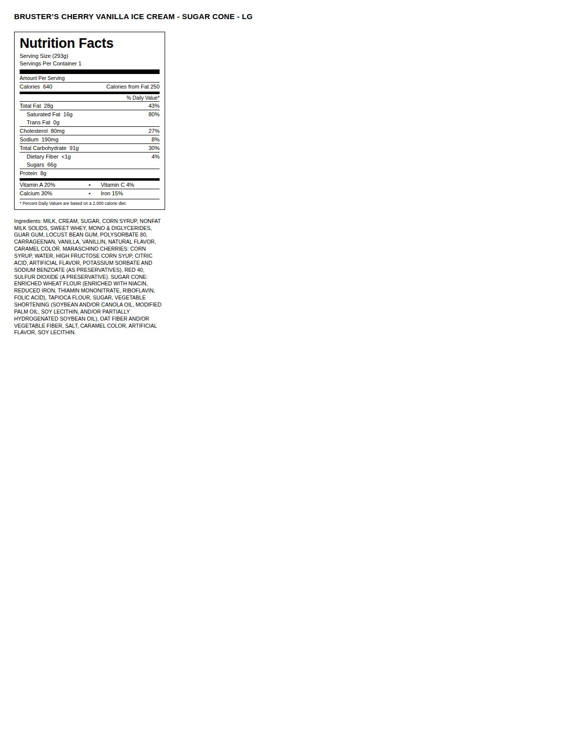BRUSTER’S CHERRY VANILLA ICE CREAM - SUGAR CONE - LG
Nutrition Facts
Serving Size (293g)
Servings Per Container 1
Amount Per Serving
| Calories 640 | Calories from Fat 250 |
| | % Daily Value* |
| Total Fat 28g | 43% |
| Saturated Fat 16g | 80% |
| Trans Fat 0g | |
| Cholesterol 80mg | 27% |
| Sodium 190mg | 8% |
| Total Carbohydrate 91g | 30% |
| Dietary Fiber <1g | 4% |
| Sugars 66g | |
| Protein 8g | |
Vitamin A 20% • Vitamin C 4%
Calcium 30% • Iron 15%
* Percent Daily Values are based on a 2,000 calorie diet.
Ingredients: MILK, CREAM, SUGAR, CORN SYRUP, NONFAT MILK SOLIDS, SWEET WHEY, MONO & DIGLYCERIDES, GUAR GUM, LOCUST BEAN GUM, POLYSORBATE 80, CARRAGEENAN, VANILLA, VANILLIN, NATURAL FLAVOR, CARAMEL COLOR. MARASCHINO CHERRIES: CORN SYRUP, WATER, HIGH FRUCTOSE CORN SYUP, CITRIC ACID, ARTIFICIAL FLAVOR, POTASSIUM SORBATE AND SODIUM BENZOATE (AS PRESERVATIVES), RED 40, SULFUR DIOXIDE (A PRESERVATIVE). SUGAR CONE: ENRICHED WHEAT FLOUR (ENRICHED WITH NIACIN, REDUCED IRON, THIAMIN MONONITRATE, RIBOFLAVIN, FOLIC ACID), TAPIOCA FLOUR, SUGAR, VEGETABLE SHORTENING (SOYBEAN AND/OR CANOLA OIL, MODIFIED PALM OIL, SOY LECITHIN, AND/OR PARTIALLY HYDROGENATED SOYBEAN OIL), OAT FIBER AND/OR VEGETABLE FIBER, SALT, CARAMEL COLOR, ARTIFICIAL FLAVOR, SOY LECITHIN.